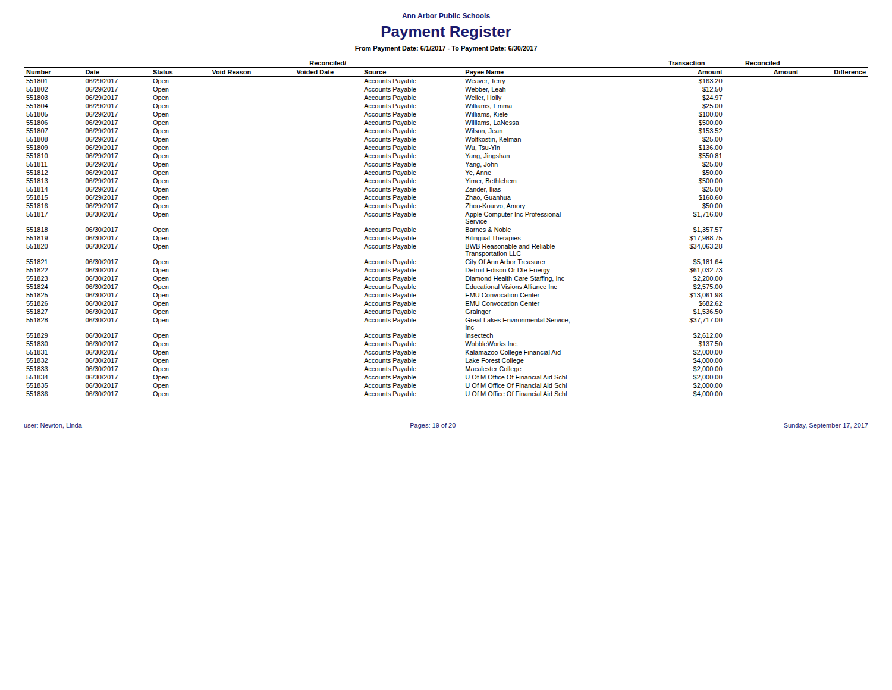Ann Arbor Public Schools
Payment Register
From Payment Date: 6/1/2017 - To Payment Date: 6/30/2017
| | Reconciled/ | | Transaction | Reconciled | |
| --- | --- | --- | --- | --- | --- |
| Number | Date | Status | Void Reason | Voided Date | Source | Payee Name | Amount | Amount | Difference |
| 551801 | 06/29/2017 | Open | | | Accounts Payable | Weaver, Terry | $163.20 | | |
| 551802 | 06/29/2017 | Open | | | Accounts Payable | Webber, Leah | $12.50 | | |
| 551803 | 06/29/2017 | Open | | | Accounts Payable | Weller, Holly | $24.97 | | |
| 551804 | 06/29/2017 | Open | | | Accounts Payable | Williams, Emma | $25.00 | | |
| 551805 | 06/29/2017 | Open | | | Accounts Payable | Williams, Kiele | $100.00 | | |
| 551806 | 06/29/2017 | Open | | | Accounts Payable | Williams, LaNessa | $500.00 | | |
| 551807 | 06/29/2017 | Open | | | Accounts Payable | Wilson, Jean | $153.52 | | |
| 551808 | 06/29/2017 | Open | | | Accounts Payable | Wolfkostin, Kelman | $25.00 | | |
| 551809 | 06/29/2017 | Open | | | Accounts Payable | Wu, Tsu-Yin | $136.00 | | |
| 551810 | 06/29/2017 | Open | | | Accounts Payable | Yang, Jingshan | $550.81 | | |
| 551811 | 06/29/2017 | Open | | | Accounts Payable | Yang, John | $25.00 | | |
| 551812 | 06/29/2017 | Open | | | Accounts Payable | Ye, Anne | $50.00 | | |
| 551813 | 06/29/2017 | Open | | | Accounts Payable | Yimer, Bethlehem | $500.00 | | |
| 551814 | 06/29/2017 | Open | | | Accounts Payable | Zander, Ilias | $25.00 | | |
| 551815 | 06/29/2017 | Open | | | Accounts Payable | Zhao, Guanhua | $168.60 | | |
| 551816 | 06/29/2017 | Open | | | Accounts Payable | Zhou-Kourvo, Amory | $50.00 | | |
| 551817 | 06/30/2017 | Open | | | Accounts Payable | Apple Computer Inc Professional Service | $1,716.00 | | |
| 551818 | 06/30/2017 | Open | | | Accounts Payable | Barnes & Noble | $1,357.57 | | |
| 551819 | 06/30/2017 | Open | | | Accounts Payable | Bilingual Therapies | $17,988.75 | | |
| 551820 | 06/30/2017 | Open | | | Accounts Payable | BWB Reasonable and Reliable Transportation LLC | $34,063.28 | | |
| 551821 | 06/30/2017 | Open | | | Accounts Payable | City Of Ann Arbor Treasurer | $5,181.64 | | |
| 551822 | 06/30/2017 | Open | | | Accounts Payable | Detroit Edison Or Dte Energy | $61,032.73 | | |
| 551823 | 06/30/2017 | Open | | | Accounts Payable | Diamond Health Care Staffing, Inc | $2,200.00 | | |
| 551824 | 06/30/2017 | Open | | | Accounts Payable | Educational Visions Alliance Inc | $2,575.00 | | |
| 551825 | 06/30/2017 | Open | | | Accounts Payable | EMU Convocation Center | $13,061.98 | | |
| 551826 | 06/30/2017 | Open | | | Accounts Payable | EMU Convocation Center | $682.62 | | |
| 551827 | 06/30/2017 | Open | | | Accounts Payable | Grainger | $1,536.50 | | |
| 551828 | 06/30/2017 | Open | | | Accounts Payable | Great Lakes Environmental Service, Inc | $37,717.00 | | |
| 551829 | 06/30/2017 | Open | | | Accounts Payable | Insectech | $2,612.00 | | |
| 551830 | 06/30/2017 | Open | | | Accounts Payable | WobbleWorks Inc. | $137.50 | | |
| 551831 | 06/30/2017 | Open | | | Accounts Payable | Kalamazoo College Financial Aid | $2,000.00 | | |
| 551832 | 06/30/2017 | Open | | | Accounts Payable | Lake Forest College | $4,000.00 | | |
| 551833 | 06/30/2017 | Open | | | Accounts Payable | Macalester College | $2,000.00 | | |
| 551834 | 06/30/2017 | Open | | | Accounts Payable | U Of M Office Of Financial Aid Schl | $2,000.00 | | |
| 551835 | 06/30/2017 | Open | | | Accounts Payable | U Of M Office Of Financial Aid Schl | $2,000.00 | | |
| 551836 | 06/30/2017 | Open | | | Accounts Payable | U Of M Office Of Financial Aid Schl | $4,000.00 | | |
user: Newton, Linda
Pages: 19 of 20
Sunday, September 17, 2017